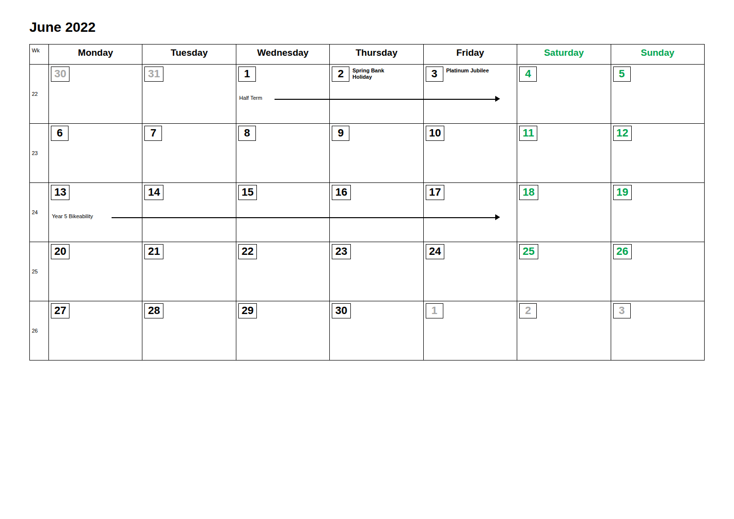June 2022
| Wk | Monday | Tuesday | Wednesday | Thursday | Friday | Saturday | Sunday |
| --- | --- | --- | --- | --- | --- | --- | --- |
| 22 | 30 | 31 | 1 Half Term | 2 Spring Bank Holiday | 3 Platinum Jubilee | 4 | 5 |
| 23 | 6 | 7 | 8 | 9 | 10 | 11 | 12 |
| 24 | 13 Year 5 Bikeability | 14 | 15 | 16 | 17 | 18 | 19 |
| 25 | 20 | 21 | 22 | 23 | 24 | 25 | 26 |
| 26 | 27 | 28 | 29 | 30 | 1 | 2 | 3 |